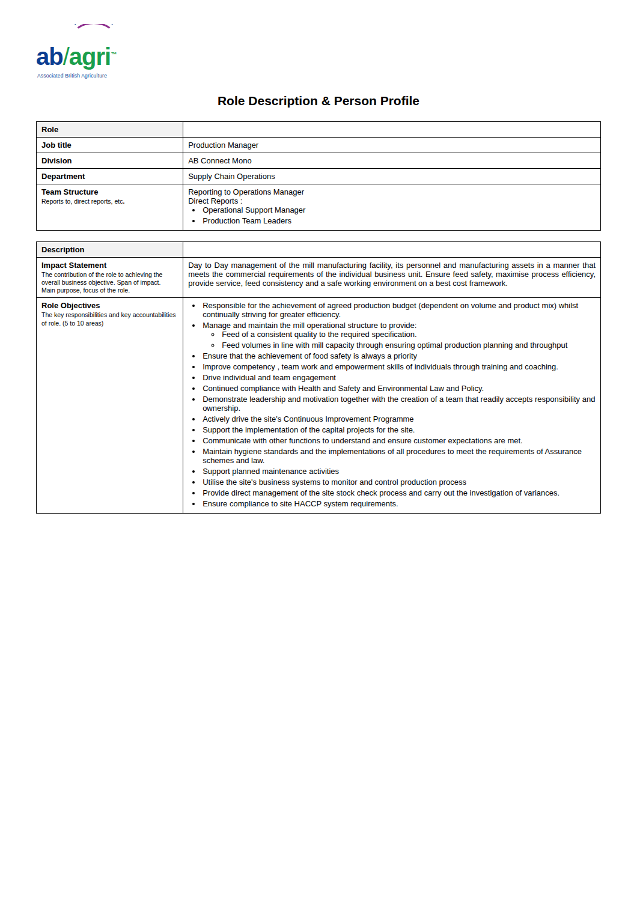ab/agri™
Associated British Agriculture
Role Description & Person Profile
| Role | |
| Job title | Production Manager |
| Division | AB Connect Mono |
| Department | Supply Chain Operations |
| Team Structure Reports to, direct reports, etc . | Reporting to Operations Manager Direct Reports : Operational Support Manager Production Team Leaders |
| Description | |
| Impact Statement The contribution of the role to achieving the overall business objective. Span of impact. Main purpose, focus of the role. | Day to Day management of the mill manufacturing facility, its personnel and manufacturing assets in a manner that meets the commercial requirements of the individual business unit. Ensure feed safety, maximise process efficiency, provide service, feed consistency and a safe working environment on a best cost framework. |
| Role Objectives The key responsibilities and key accountabilities of role. (5 to 10 areas) | Responsible for the achievement of agreed production budget (dependent on volume and product mix) whilst continually striving for greater efficiency. Manage and maintain the mill operational structure to provide: Feed of a consistent quality to the required specification. Feed volumes in line with mill capacity through ensuring optimal production planning and throughput Ensure that the achievement of food safety is always a priority Improve competency , team work and empowerment skills of individuals through training and coaching. Drive individual and team engagement Continued compliance with Health and Safety and Environmental Law and Policy. Demonstrate leadership and motivation together with the creation of a team that readily accepts responsibility and ownership. Actively drive the site's Continuous Improvement Programme Support the implementation of the capital projects for the site. Communicate with other functions to understand and ensure customer expectations are met. Maintain hygiene standards and the implementations of all procedures to meet the requirements of Assurance schemes and law. Support planned maintenance activities Utilise the site's business systems to monitor and control production process Provide direct management of the site stock check process and carry out the investigation of variances. Ensure compliance to site HACCP system requirements. |